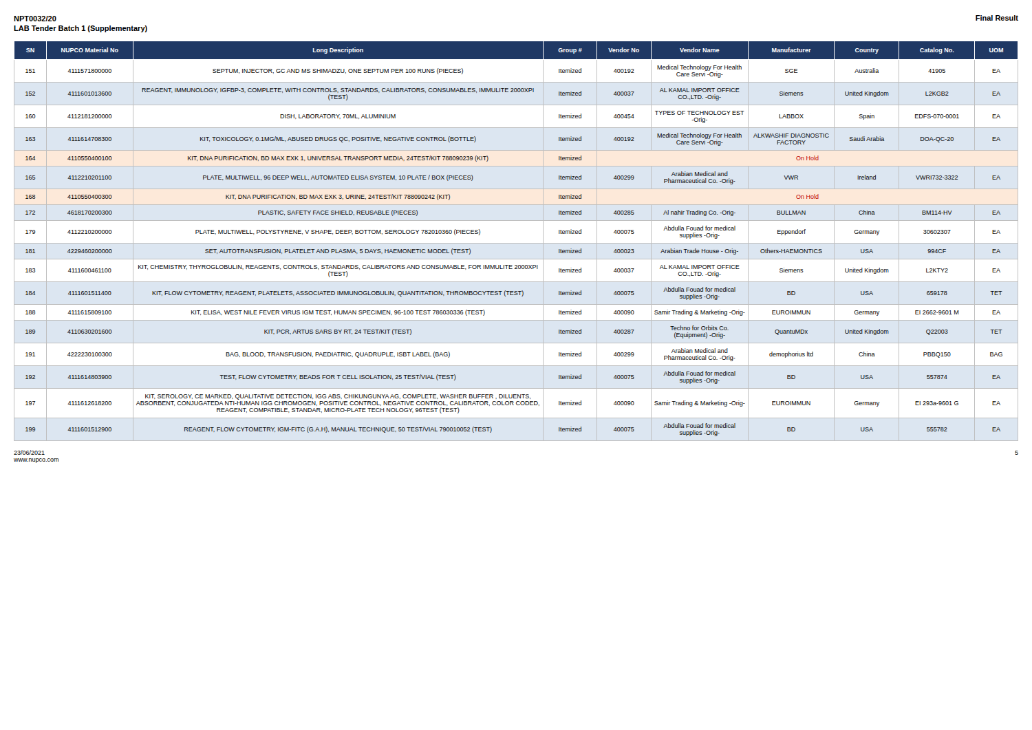NPT0032/20
LAB Tender Batch 1 (Supplementary)
Final Result
| SN | NUPCO Material No | Long Description | Group # | Vendor No | Vendor Name | Manufacturer | Country | Catalog No. | UOM |
| --- | --- | --- | --- | --- | --- | --- | --- | --- | --- |
| 151 | 4111571800000 | SEPTUM, INJECTOR, GC AND MS SHIMADZU, ONE SEPTUM PER 100 RUNS (PIECES) | Itemized | 400192 | Medical Technology For Health Care Servi -Orig- | SGE | Australia | 41905 | EA |
| 152 | 4111601013600 | REAGENT, IMMUNOLOGY, IGFBP-3, COMPLETE, WITH CONTROLS, STANDARDS, CALIBRATORS, CONSUMABLES, IMMULITE 2000XPI (TEST) | Itemized | 400037 | AL KAMAL IMPORT OFFICE CO.,LTD. -Orig- | Siemens | United Kingdom | L2KGB2 | EA |
| 160 | 4112181200000 | DISH, LABORATORY, 70ML, ALUMINIUM | Itemized | 400454 | TYPES OF TECHNOLOGY EST -Orig- | LABBOX | Spain | EDFS-070-0001 | EA |
| 163 | 4111614708300 | KIT, TOXICOLOGY, 0.1MG/ML, ABUSED DRUGS QC, POSITIVE, NEGATIVE CONTROL (BOTTLE) | Itemized | 400192 | Medical Technology For Health Care Servi -Orig- | ALKWASHIF DIAGNOSTIC FACTORY | Saudi Arabia | DOA-QC-20 | EA |
| 164 | 4110550400100 | KIT, DNA PURIFICATION, BD MAX EXK 1, UNIVERSAL TRANSPORT MEDIA, 24TEST/KIT 788090239 (KIT) | Itemized | On Hold |
| 165 | 4112210201100 | PLATE, MULTIWELL, 96 DEEP WELL, AUTOMATED ELISA SYSTEM, 10 PLATE / BOX (PIECES) | Itemized | 400299 | Arabian Medical and Pharmaceutical Co. -Orig- | VWR | Ireland | VWRI732-3322 | EA |
| 168 | 4110550400300 | KIT, DNA PURIFICATION, BD MAX EXK 3, URINE, 24TEST/KIT 788090242 (KIT) | Itemized | On Hold |
| 172 | 4618170200300 | PLASTIC, SAFETY FACE SHIELD, REUSABLE (PIECES) | Itemized | 400285 | Al nahir Trading Co. -Orig- | BULLMAN | China | BM114-HV | EA |
| 179 | 4112210200000 | PLATE, MULTIWELL, POLYSTYRENE, V SHAPE, DEEP, BOTTOM, SEROLOGY 782010360 (PIECES) | Itemized | 400075 | Abdulla Fouad for medical supplies -Orig- | Eppendorf | Germany | 30602307 | EA |
| 181 | 4229460200000 | SET, AUTOTRANSFUSION, PLATELET AND PLASMA, 5 DAYS, HAEMONETIC MODEL (TEST) | Itemized | 400023 | Arabian Trade House - Orig- | Others-HAEMONTICS | USA | 994CF | EA |
| 183 | 4111600461100 | KIT, CHEMISTRY, THYROGLOBULIN, REAGENTS, CONTROLS, STANDARDS, CALIBRATORS AND CONSUMABLE, FOR IMMULITE 2000XPI (TEST) | Itemized | 400037 | AL KAMAL IMPORT OFFICE CO.,LTD. -Orig- | Siemens | United Kingdom | L2KTY2 | EA |
| 184 | 4111601511400 | KIT, FLOW CYTOMETRY, REAGENT, PLATELETS, ASSOCIATED IMMUNOGLOBULIN, QUANTITATION, THROMBOCYTEST (TEST) | Itemized | 400075 | Abdulla Fouad for medical supplies -Orig- | BD | USA | 659178 | TET |
| 188 | 4111615809100 | KIT, ELISA, WEST NILE FEVER VIRUS IGM TEST, HUMAN SPECIMEN, 96-100 TEST 786030336 (TEST) | Itemized | 400090 | Samir Trading & Marketing -Orig- | EUROIMMUN | Germany | EI 2662-9601 M | EA |
| 189 | 4110630201600 | KIT, PCR, ARTUS SARS BY RT, 24 TEST/KIT (TEST) | Itemized | 400287 | Techno for Orbits Co.(Equipment) -Orig- | QuantuMDx | United Kingdom | Q22003 | TET |
| 191 | 4222230100300 | BAG, BLOOD, TRANSFUSION, PAEDIATRIC, QUADRUPLE, ISBT LABEL (BAG) | Itemized | 400299 | Arabian Medical and Pharmaceutical Co. -Orig- | demophorius ltd | China | PBBQ150 | BAG |
| 192 | 4111614803900 | TEST, FLOW CYTOMETRY, BEADS FOR T CELL ISOLATION, 25 TEST/VIAL (TEST) | Itemized | 400075 | Abdulla Fouad for medical supplies -Orig- | BD | USA | 557874 | EA |
| 197 | 4111612618200 | KIT, SEROLOGY, CE MARKED, QUALITATIVE DETECTION, IGG ABS, CHIKUNGUNYA AG, COMPLETE, WASHER BUFFER , DILUENTS, ABSORBENT, CONJUGATEDA NTI-HUMAN IGG CHROMOGEN, POSITIVE CONTROL, NEGATIVE CONTROL, CALIBRATOR, COLOR CODED, REAGENT, COMPATIBLE, STANDAR, MICRO-PLATE TECH NOLOGY, 96TEST (TEST) | Itemized | 400090 | Samir Trading & Marketing -Orig- | EUROIMMUN | Germany | EI 293a-9601 G | EA |
| 199 | 4111601512900 | REAGENT, FLOW CYTOMETRY, IGM-FITC (G.A.H), MANUAL TECHNIQUE, 50 TEST/VIAL 790010052 (TEST) | Itemized | 400075 | Abdulla Fouad for medical supplies -Orig- | BD | USA | 555782 | EA |
23/06/2021
www.nupco.com
5